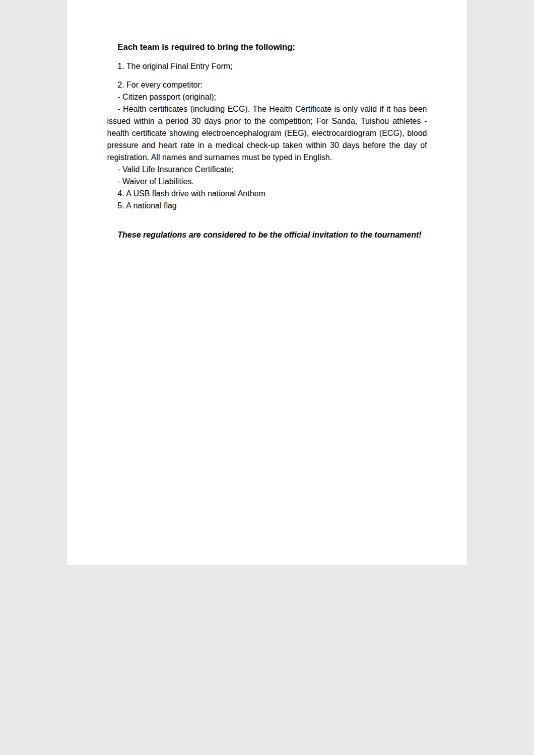Each team is required to bring the following:
1. The original Final Entry Form;
2. For every competitor:
- Citizen passport (original);
- Health certificates (including ECG). The Health Certificate is only valid if it has been issued within a period 30 days prior to the competition; For Sanda, Tuishou athletes - health certificate showing electroencephalogram (EEG), electrocardiogram (ECG), blood pressure and heart rate in a medical check-up taken within 30 days before the day of registration. All names and surnames must be typed in English.
- Valid Life Insurance Certificate;
- Waiver of Liabilities.
4. A USB flash drive with national Anthem
5. A national flag
These regulations are considered to be the official invitation to the tournament!